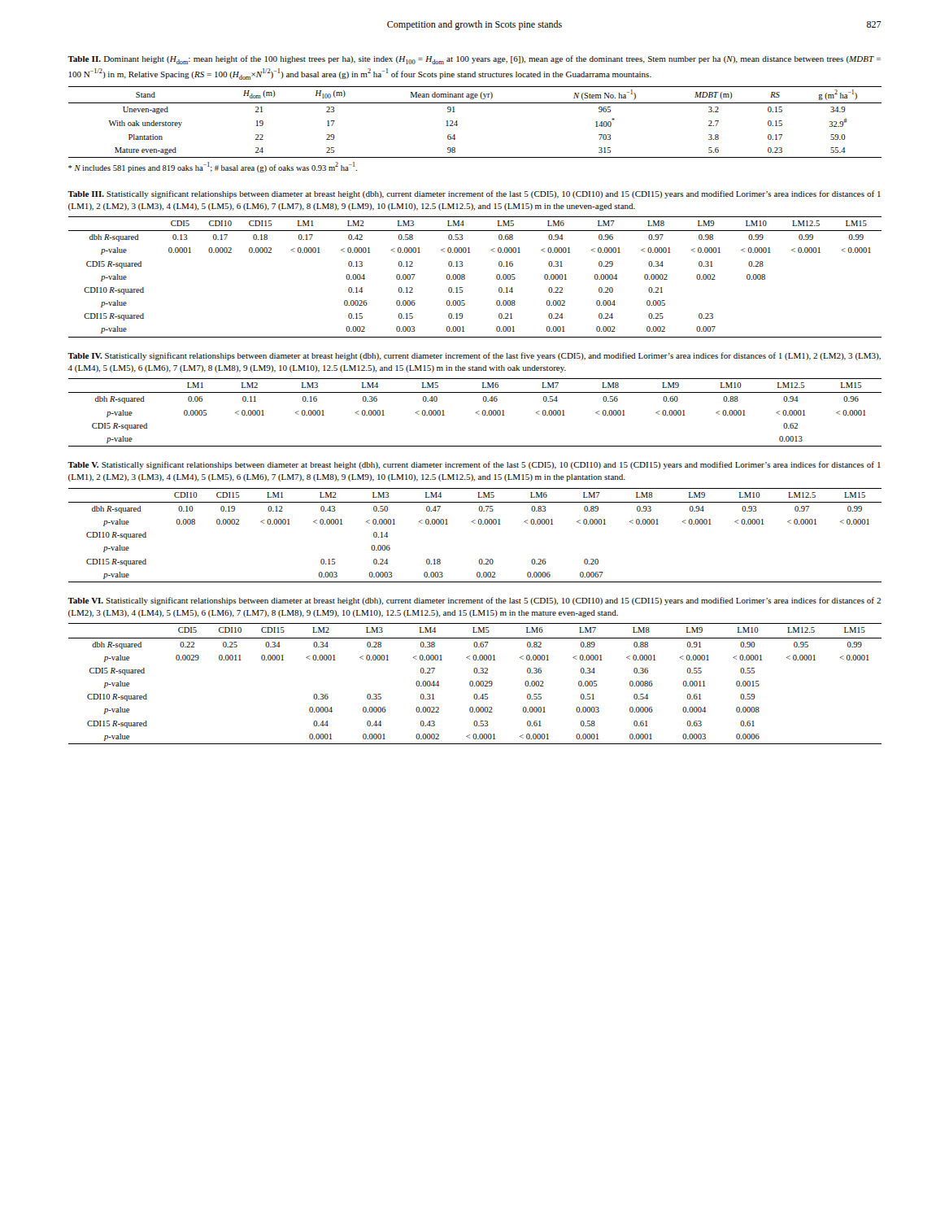Competition and growth in Scots pine stands 827
Table II. Dominant height (Hdom: mean height of the 100 highest trees per ha), site index (H100 = Hdom at 100 years age, [6]), mean age of the dominant trees, Stem number per ha (N), mean distance between trees (MDBT = 100 N−1/2) in m, Relative Spacing (RS = 100 (Hdom×N1/2)−1) and basal area (g) in m2 ha−1 of four Scots pine stand structures located in the Guadarrama mountains.
| Stand | H dom (m) | H 100 (m) | Mean dominant age (yr) | N (Stem No. ha −1 ) | MDBT (m) | RS | g (m 2 ha −1 ) |
| --- | --- | --- | --- | --- | --- | --- | --- |
| Uneven-aged | 21 | 23 | 91 | 965 | 3.2 | 0.15 | 34.9 |
| With oak understorey | 19 | 17 | 124 | 1400 * | 2.7 | 0.15 | 32.9 # |
| Plantation | 22 | 29 | 64 | 703 | 3.8 | 0.17 | 59.0 |
| Mature even-aged | 24 | 25 | 98 | 315 | 5.6 | 0.23 | 55.4 |
* N includes 581 pines and 819 oaks ha−1; # basal area (g) of oaks was 0.93 m2 ha−1.
Table III. Statistically significant relationships between diameter at breast height (dbh), current diameter increment of the last 5 (CDI5), 10 (CDI10) and 15 (CDI15) years and modified Lorimer’s area indices for distances of 1 (LM1), 2 (LM2), 3 (LM3), 4 (LM4), 5 (LM5), 6 (LM6), 7 (LM7), 8 (LM8), 9 (LM9), 10 (LM10), 12.5 (LM12.5), and 15 (LM15) m in the uneven-aged stand.
| | CDI5 | CDI10 | CDI15 | LM1 | LM2 | LM3 | LM4 | LM5 | LM6 | LM7 | LM8 | LM9 | LM10 | LM12.5 | LM15 |
| --- | --- | --- | --- | --- | --- | --- | --- | --- | --- | --- | --- | --- | --- | --- | --- |
| dbh R -squared | 0.13 | 0.17 | 0.18 | 0.17 | 0.42 | 0.58 | 0.53 | 0.68 | 0.94 | 0.96 | 0.97 | 0.98 | 0.99 | 0.99 | 0.99 |
| p -value | 0.0001 | 0.0002 | 0.0002 | < 0.0001 | < 0.0001 | < 0.0001 | < 0.0001 | < 0.0001 | < 0.0001 | < 0.0001 | < 0.0001 | < 0.0001 | < 0.0001 | < 0.0001 | < 0.0001 |
| CDI5 R -squared | | | | | 0.13 | 0.12 | 0.13 | 0.16 | 0.31 | 0.29 | 0.34 | 0.31 | 0.28 | | |
| p -value | | | | | 0.004 | 0.007 | 0.008 | 0.005 | 0.0001 | 0.0004 | 0.0002 | 0.002 | 0.008 | | |
| CDI10 R -squared | | | | | 0.14 | 0.12 | 0.15 | 0.14 | 0.22 | 0.20 | 0.21 | | | | |
| p -value | | | | | 0.0026 | 0.006 | 0.005 | 0.008 | 0.002 | 0.004 | 0.005 | | | | |
| CDI15 R -squared | | | | | 0.15 | 0.15 | 0.19 | 0.21 | 0.24 | 0.24 | 0.25 | 0.23 | | | |
| p -value | | | | | 0.002 | 0.003 | 0.001 | 0.001 | 0.001 | 0.002 | 0.002 | 0.007 | | | |
Table IV. Statistically significant relationships between diameter at breast height (dbh), current diameter increment of the last five years (CDI5), and modified Lorimer’s area indices for distances of 1 (LM1), 2 (LM2), 3 (LM3), 4 (LM4), 5 (LM5), 6 (LM6), 7 (LM7), 8 (LM8), 9 (LM9), 10 (LM10), 12.5 (LM12.5), and 15 (LM15) m in the stand with oak understorey.
| | LM1 | LM2 | LM3 | LM4 | LM5 | LM6 | LM7 | LM8 | LM9 | LM10 | LM12.5 | LM15 |
| --- | --- | --- | --- | --- | --- | --- | --- | --- | --- | --- | --- | --- |
| dbh R -squared | 0.06 | 0.11 | 0.16 | 0.36 | 0.40 | 0.46 | 0.54 | 0.56 | 0.60 | 0.88 | 0.94 | 0.96 |
| p -value | 0.0005 | < 0.0001 | < 0.0001 | < 0.0001 | < 0.0001 | < 0.0001 | < 0.0001 | < 0.0001 | < 0.0001 | < 0.0001 | < 0.0001 | < 0.0001 |
| CDI5 R -squared | | | | | | | | | | | 0.62 | |
| p -value | | | | | | | | | | | 0.0013 | |
Table V. Statistically significant relationships between diameter at breast height (dbh), current diameter increment of the last 5 (CDI5), 10 (CDI10) and 15 (CDI15) years and modified Lorimer’s area indices for distances of 1 (LM1), 2 (LM2), 3 (LM3), 4 (LM4), 5 (LM5), 6 (LM6), 7 (LM7), 8 (LM8), 9 (LM9), 10 (LM10), 12.5 (LM12.5), and 15 (LM15) m in the plantation stand.
| | CDI10 | CDI15 | LM1 | LM2 | LM3 | LM4 | LM5 | LM6 | LM7 | LM8 | LM9 | LM10 | LM12.5 | LM15 |
| --- | --- | --- | --- | --- | --- | --- | --- | --- | --- | --- | --- | --- | --- | --- |
| dbh R -squared | 0.10 | 0.19 | 0.12 | 0.43 | 0.50 | 0.47 | 0.75 | 0.83 | 0.89 | 0.93 | 0.94 | 0.93 | 0.97 | 0.99 |
| p -value | 0.008 | 0.0002 | < 0.0001 | < 0.0001 | < 0.0001 | < 0.0001 | < 0.0001 | < 0.0001 | < 0.0001 | < 0.0001 | < 0.0001 | < 0.0001 | < 0.0001 | < 0.0001 |
| CDI10 R -squared | | | | | 0.14 | | | | | | | | | |
| p -value | | | | | 0.006 | | | | | | | | | |
| CDI15 R -squared | | | | 0.15 | 0.24 | 0.18 | 0.20 | 0.26 | 0.20 | | | | | |
| p -value | | | | 0.003 | 0.0003 | 0.003 | 0.002 | 0.0006 | 0.0067 | | | | | |
Table VI. Statistically significant relationships between diameter at breast height (dbh), current diameter increment of the last 5 (CDI5), 10 (CDI10) and 15 (CDI15) years and modified Lorimer’s area indices for distances of 2 (LM2), 3 (LM3), 4 (LM4), 5 (LM5), 6 (LM6), 7 (LM7), 8 (LM8), 9 (LM9), 10 (LM10), 12.5 (LM12.5), and 15 (LM15) m in the mature even-aged stand.
| | CDI5 | CDI10 | CDI15 | LM2 | LM3 | LM4 | LM5 | LM6 | LM7 | LM8 | LM9 | LM10 | LM12.5 | LM15 |
| --- | --- | --- | --- | --- | --- | --- | --- | --- | --- | --- | --- | --- | --- | --- |
| dbh R -squared | 0.22 | 0.25 | 0.34 | 0.34 | 0.28 | 0.38 | 0.67 | 0.82 | 0.89 | 0.88 | 0.91 | 0.90 | 0.95 | 0.99 |
| p -value | 0.0029 | 0.0011 | 0.0001 | < 0.0001 | < 0.0001 | < 0.0001 | < 0.0001 | < 0.0001 | < 0.0001 | < 0.0001 | < 0.0001 | < 0.0001 | < 0.0001 | < 0.0001 |
| CDI5 R -squared | | | | | | 0.27 | 0.32 | 0.36 | 0.34 | 0.36 | 0.55 | 0.55 | | |
| p -value | | | | | | 0.0044 | 0.0029 | 0.002 | 0.005 | 0.0086 | 0.0011 | 0.0015 | | |
| CDI10 R -squared | | | | 0.36 | 0.35 | 0.31 | 0.45 | 0.55 | 0.51 | 0.54 | 0.61 | 0.59 | | |
| p -value | | | | 0.0004 | 0.0006 | 0.0022 | 0.0002 | 0.0001 | 0.0003 | 0.0006 | 0.0004 | 0.0008 | | |
| CDI15 R -squared | | | | 0.44 | 0.44 | 0.43 | 0.53 | 0.61 | 0.58 | 0.61 | 0.63 | 0.61 | | |
| p -value | | | | 0.0001 | 0.0001 | 0.0002 | < 0.0001 | < 0.0001 | 0.0001 | 0.0001 | 0.0003 | 0.0006 | | |